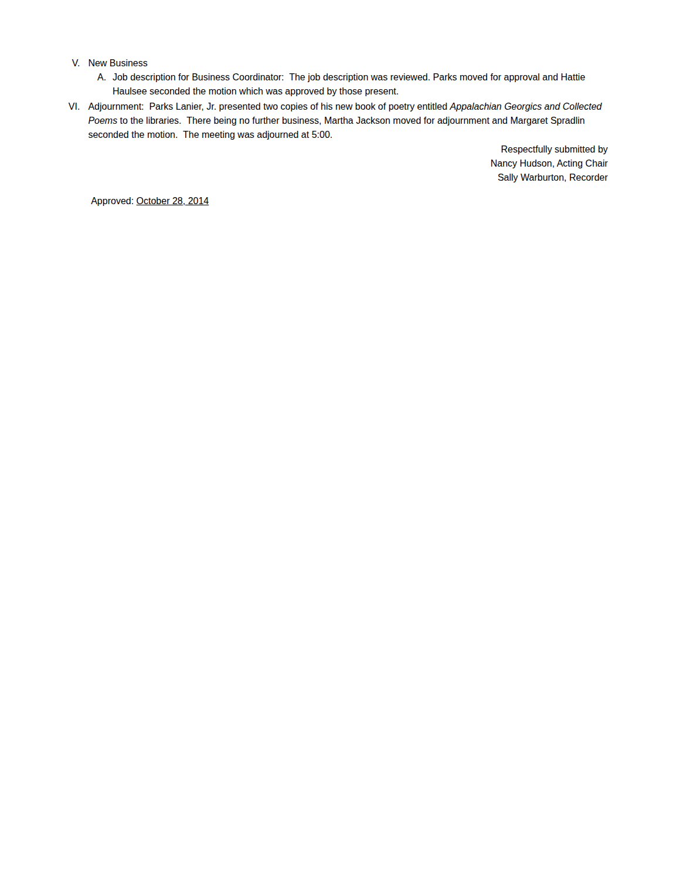New Business
Job description for Business Coordinator: The job description was reviewed. Parks moved for approval and Hattie Haulsee seconded the motion which was approved by those present.
Adjournment: Parks Lanier, Jr. presented two copies of his new book of poetry entitled Appalachian Georgics and Collected Poems to the libraries. There being no further business, Martha Jackson moved for adjournment and Margaret Spradlin seconded the motion. The meeting was adjourned at 5:00.
Respectfully submitted by
Nancy Hudson, Acting Chair
Sally Warburton, Recorder
Approved: October 28, 2014